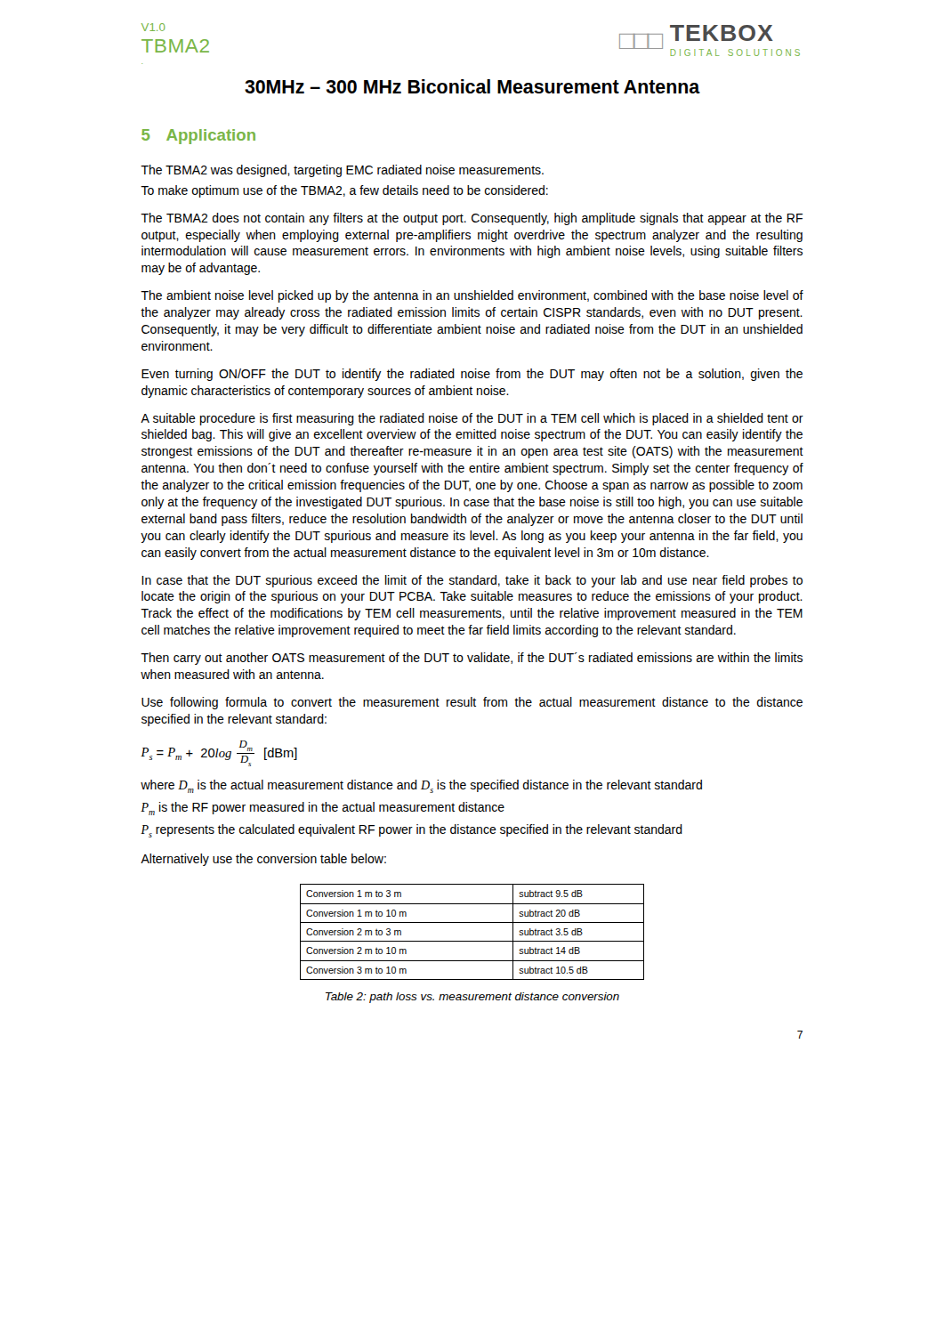V1.0
TBMA2
.
□□□ TEKBOX
DIGITAL SOLUTIONS
30MHz – 300 MHz Biconical Measurement Antenna
5 Application
The TBMA2 was designed, targeting EMC radiated noise measurements.
To make optimum use of the TBMA2, a few details need to be considered:
The TBMA2 does not contain any filters at the output port. Consequently, high amplitude signals that appear at the RF output, especially when employing external pre-amplifiers might overdrive the spectrum analyzer and the resulting intermodulation will cause measurement errors. In environments with high ambient noise levels, using suitable filters may be of advantage.
The ambient noise level picked up by the antenna in an unshielded environment, combined with the base noise level of the analyzer may already cross the radiated emission limits of certain CISPR standards, even with no DUT present. Consequently, it may be very difficult to differentiate ambient noise and radiated noise from the DUT in an unshielded environment.
Even turning ON/OFF the DUT to identify the radiated noise from the DUT may often not be a solution, given the dynamic characteristics of contemporary sources of ambient noise.
A suitable procedure is first measuring the radiated noise of the DUT in a TEM cell which is placed in a shielded tent or shielded bag. This will give an excellent overview of the emitted noise spectrum of the DUT. You can easily identify the strongest emissions of the DUT and thereafter re-measure it in an open area test site (OATS) with the measurement antenna. You then don´t need to confuse yourself with the entire ambient spectrum. Simply set the center frequency of the analyzer to the critical emission frequencies of the DUT, one by one. Choose a span as narrow as possible to zoom only at the frequency of the investigated DUT spurious. In case that the base noise is still too high, you can use suitable external band pass filters, reduce the resolution bandwidth of the analyzer or move the antenna closer to the DUT until you can clearly identify the DUT spurious and measure its level. As long as you keep your antenna in the far field, you can easily convert from the actual measurement distance to the equivalent level in 3m or 10m distance.
In case that the DUT spurious exceed the limit of the standard, take it back to your lab and use near field probes to locate the origin of the spurious on your DUT PCBA. Take suitable measures to reduce the emissions of your product. Track the effect of the modifications by TEM cell measurements, until the relative improvement measured in the TEM cell matches the relative improvement required to meet the far field limits according to the relevant standard.
Then carry out another OATS measurement of the DUT to validate, if the DUT´s radiated emissions are within the limits when measured with an antenna.
Use following formula to convert the measurement result from the actual measurement distance to the distance specified in the relevant standard:
Ps = Pm + 20log Dm Ds [dBm]
where Dm is the actual measurement distance and Ds is the specified distance in the relevant standard
Pm is the RF power measured in the actual measurement distance
Ps represents the calculated equivalent RF power in the distance specified in the relevant standard
Alternatively use the conversion table below:
| Conversion 1 m to 3 m | subtract 9.5 dB |
| Conversion 1 m to 10 m | subtract 20 dB |
| Conversion 2 m to 3 m | subtract 3.5 dB |
| Conversion 2 m to 10 m | subtract 14 dB |
| Conversion 3 m to 10 m | subtract 10.5 dB |
Table 2: path loss vs. measurement distance conversion
7